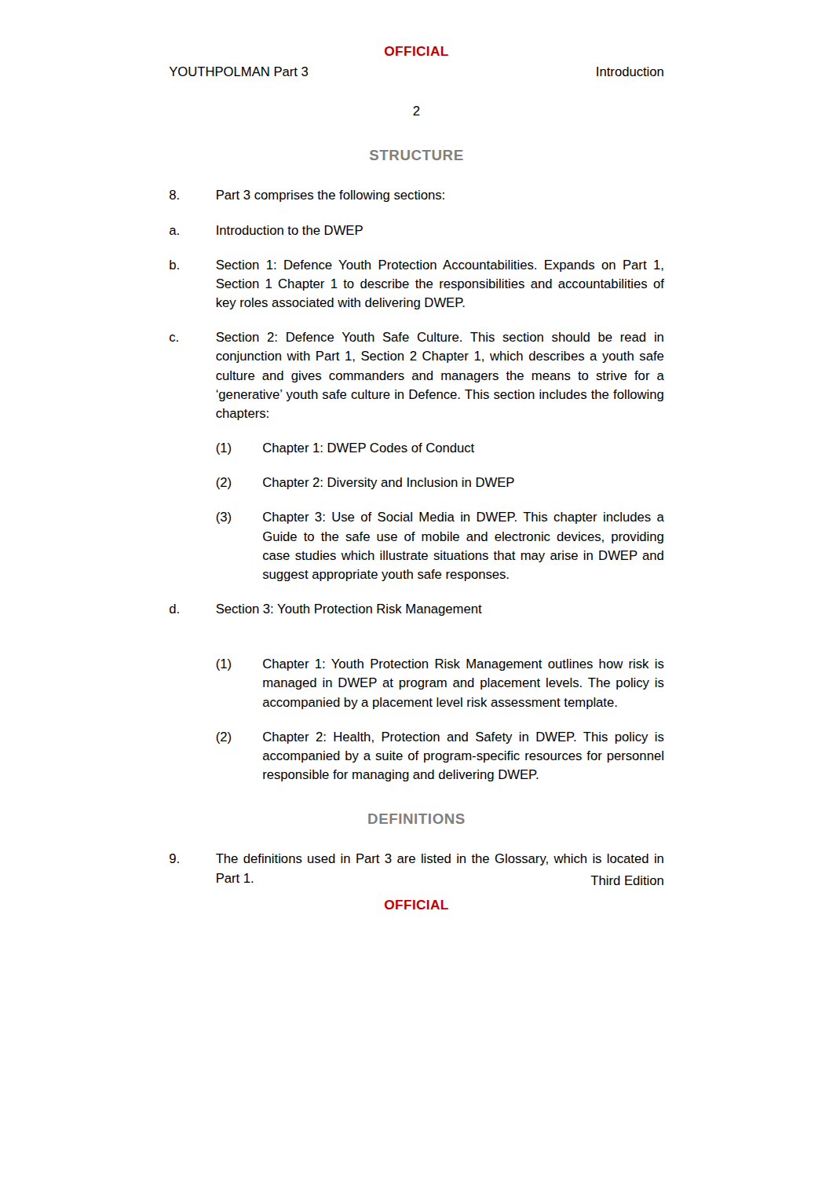OFFICIAL
YOUTHPOLMAN Part 3
Introduction
2
STRUCTURE
8.
Part 3 comprises the following sections:
a.
Introduction to the DWEP
b.
Section 1: Defence Youth Protection Accountabilities. Expands on Part 1, Section 1 Chapter 1 to describe the responsibilities and accountabilities of key roles associated with delivering DWEP.
c.
Section 2: Defence Youth Safe Culture. This section should be read in conjunction with Part 1, Section 2 Chapter 1, which describes a youth safe culture and gives commanders and managers the means to strive for a ‘generative’ youth safe culture in Defence. This section includes the following chapters:
(1)
Chapter 1: DWEP Codes of Conduct
(2)
Chapter 2: Diversity and Inclusion in DWEP
(3)
Chapter 3: Use of Social Media in DWEP. This chapter includes a Guide to the safe use of mobile and electronic devices, providing case studies which illustrate situations that may arise in DWEP and suggest appropriate youth safe responses.
d.
Section 3: Youth Protection Risk Management
(1)
Chapter 1: Youth Protection Risk Management outlines how risk is managed in DWEP at program and placement levels. The policy is accompanied by a placement level risk assessment template.
(2)
Chapter 2: Health, Protection and Safety in DWEP. This policy is accompanied by a suite of program-specific resources for personnel responsible for managing and delivering DWEP.
DEFINITIONS
9.
The definitions used in Part 3 are listed in the Glossary, which is located in Part 1.
Third Edition
OFFICIAL